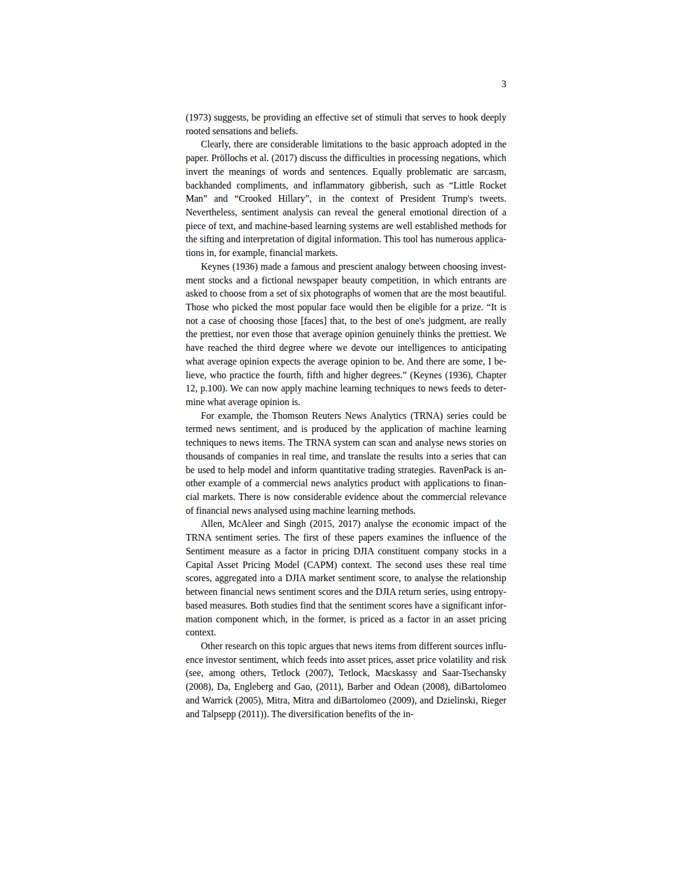3
(1973) suggests, be providing an effective set of stimuli that serves to hook deeply rooted sensations and beliefs.
Clearly, there are considerable limitations to the basic approach adopted in the paper. Pröllochs et al. (2017) discuss the difficulties in processing negations, which invert the meanings of words and sentences. Equally problematic are sarcasm, backhanded compliments, and inflammatory gibberish, such as “Little Rocket Man” and “Crooked Hillary”, in the context of President Trump's tweets. Nevertheless, sentiment analysis can reveal the general emotional direction of a piece of text, and machine-based learning systems are well established methods for the sifting and interpretation of digital information. This tool has numerous applications in, for example, financial markets.
Keynes (1936) made a famous and prescient analogy between choosing investment stocks and a fictional newspaper beauty competition, in which entrants are asked to choose from a set of six photographs of women that are the most beautiful. Those who picked the most popular face would then be eligible for a prize. “It is not a case of choosing those [faces] that, to the best of one's judgment, are really the prettiest, nor even those that average opinion genuinely thinks the prettiest. We have reached the third degree where we devote our intelligences to anticipating what average opinion expects the average opinion to be. And there are some, I believe, who practice the fourth, fifth and higher degrees.” (Keynes (1936), Chapter 12, p.100). We can now apply machine learning techniques to news feeds to determine what average opinion is.
For example, the Thomson Reuters News Analytics (TRNA) series could be termed news sentiment, and is produced by the application of machine learning techniques to news items. The TRNA system can scan and analyse news stories on thousands of companies in real time, and translate the results into a series that can be used to help model and inform quantitative trading strategies. RavenPack is another example of a commercial news analytics product with applications to financial markets. There is now considerable evidence about the commercial relevance of financial news analysed using machine learning methods.
Allen, McAleer and Singh (2015, 2017) analyse the economic impact of the TRNA sentiment series. The first of these papers examines the influence of the Sentiment measure as a factor in pricing DJIA constituent company stocks in a Capital Asset Pricing Model (CAPM) context. The second uses these real time scores, aggregated into a DJIA market sentiment score, to analyse the relationship between financial news sentiment scores and the DJIA return series, using entropy-based measures. Both studies find that the sentiment scores have a significant information component which, in the former, is priced as a factor in an asset pricing context.
Other research on this topic argues that news items from different sources influence investor sentiment, which feeds into asset prices, asset price volatility and risk (see, among others, Tetlock (2007), Tetlock, Macskassy and Saar-Tsechansky (2008), Da, Engleberg and Gao, (2011), Barber and Odean (2008), diBartolomeo and Warrick (2005), Mitra, Mitra and diBartolomeo (2009), and Dzielinski, Rieger and Talpsepp (2011)). The diversification benefits of the in-